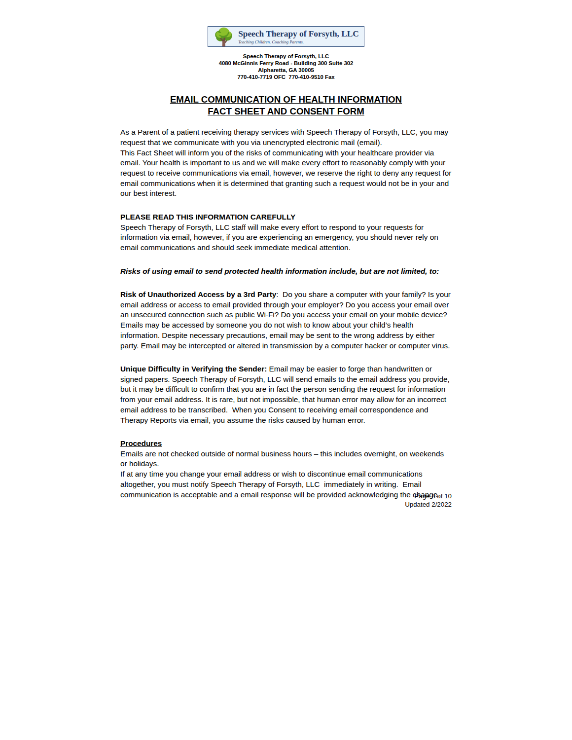🌳
Speech Therapy of Forsyth, LLC
Teaching Children. Coaching Parents.
Speech Therapy of Forsyth, LLC
4080 McGinnis Ferry Road - Building 300 Suite 302
Alpharetta, GA 30005
770-410-7719 OFC 770-410-9510 Fax
EMAIL COMMUNICATION OF HEALTH INFORMATION
FACT SHEET AND CONSENT FORM
As a Parent of a patient receiving therapy services with Speech Therapy of Forsyth, LLC, you may request that we communicate with you via unencrypted electronic mail (email).
This Fact Sheet will inform you of the risks of communicating with your healthcare provider via email. Your health is important to us and we will make every effort to reasonably comply with your request to receive communications via email, however, we reserve the right to deny any request for email communications when it is determined that granting such a request would not be in your and our best interest.
PLEASE READ THIS INFORMATION CAREFULLY
Speech Therapy of Forsyth, LLC staff will make every effort to respond to your requests for information via email, however, if you are experiencing an emergency, you should never rely on email communications and should seek immediate medical attention.
Risks of using email to send protected health information include, but are not limited, to:
Risk of Unauthorized Access by a 3rd Party: Do you share a computer with your family? Is your email address or access to email provided through your employer? Do you access your email over an unsecured connection such as public Wi-Fi? Do you access your email on your mobile device? Emails may be accessed by someone you do not wish to know about your child’s health information. Despite necessary precautions, email may be sent to the wrong address by either party. Email may be intercepted or altered in transmission by a computer hacker or computer virus.
Unique Difficulty in Verifying the Sender: Email may be easier to forge than handwritten or signed papers. Speech Therapy of Forsyth, LLC will send emails to the email address you provide, but it may be difficult to confirm that you are in fact the person sending the request for information from your email address. It is rare, but not impossible, that human error may allow for an incorrect email address to be transcribed. When you Consent to receiving email correspondence and Therapy Reports via email, you assume the risks caused by human error.
Procedures
Emails are not checked outside of normal business hours – this includes overnight, on weekends or holidays.
If at any time you change your email address or wish to discontinue email communications altogether, you must notify Speech Therapy of Forsyth, LLC immediately in writing. Email communication is acceptable and a email response will be provided acknowledging the change.
Page 8 of 10
Updated 2/2022